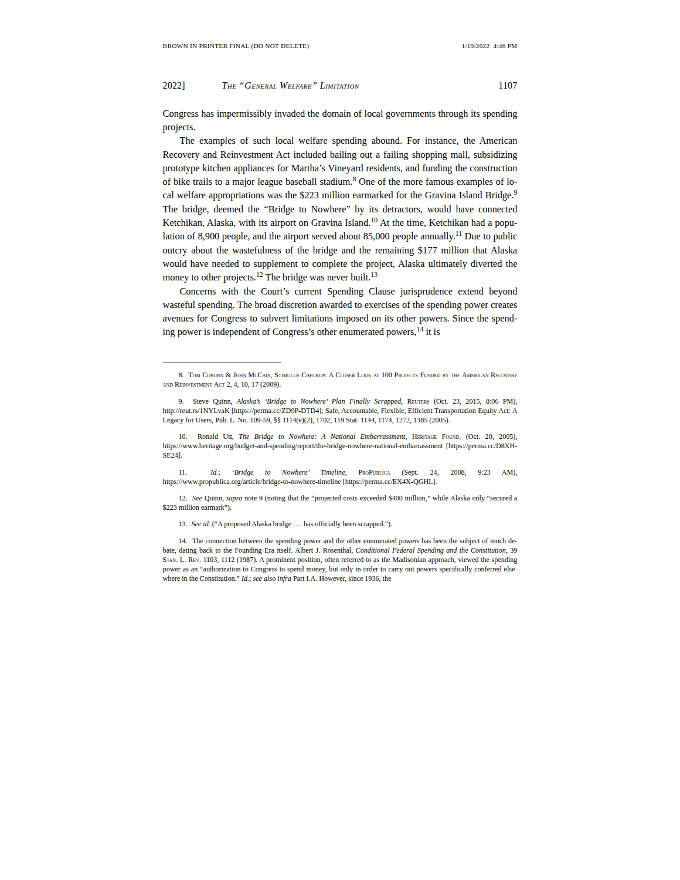Brown in Printer Final (Do Not Delete) 1/19/2022 4:46 PM
2022] The “General Welfare” Limitation 1107
Congress has impermissibly invaded the domain of local governments through its spending projects.
The examples of such local welfare spending abound. For instance, the American Recovery and Reinvestment Act included bailing out a failing shopping mall, subsidizing prototype kitchen appliances for Martha’s Vineyard residents, and funding the construction of bike trails to a major league baseball stadium.8 One of the more famous examples of local welfare appropriations was the $223 million earmarked for the Gravina Island Bridge.9 The bridge, deemed the “Bridge to Nowhere” by its detractors, would have connected Ketchikan, Alaska, with its airport on Gravina Island.10 At the time, Ketchikan had a population of 8,900 people, and the airport served about 85,000 people annually.11 Due to public outcry about the wastefulness of the bridge and the remaining $177 million that Alaska would have needed to supplement to complete the project, Alaska ultimately diverted the money to other projects.12 The bridge was never built.13
Concerns with the Court’s current Spending Clause jurisprudence extend beyond wasteful spending. The broad discretion awarded to exercises of the spending power creates avenues for Congress to subvert limitations imposed on its other powers. Since the spending power is independent of Congress’s other enumerated powers,14 it is
8. Tom Coburn & John McCain, Stimulus Checkup: A Closer Look at 100 Projects Funded by the American Recovery and Reinvestment Act 2, 4, 10, 17 (2009).
9. Steve Quinn, Alaska’s ‘Bridge to Nowhere’ Plan Finally Scrapped, Reuters (Oct. 23, 2015, 8:06 PM), http://reut.rs/1NYLvaK [https://perma.cc/ZD9P-DTD4]; Safe, Accountable, Flexible, Efficient Transportation Equity Act: A Legacy for Users, Pub. L. No. 109-59, §§ 1114(e)(2), 1702, 119 Stat. 1144, 1174, 1272, 1385 (2005).
10. Ronald Utt, The Bridge to Nowhere: A National Embarrassment, Heritage Found. (Oct. 20, 2005), https://www.heritage.org/budget-and-spending/report/the-bridge-nowhere-national-embarrassment [https://perma.cc/D8XH-SE24].
11. Id.; ‘Bridge to Nowhere’ Timeline, ProPublica (Sept. 24, 2008, 9:23 AM), https://www.propublica.org/article/bridge-to-nowhere-timeline [https://perma.cc/EX4X-QGHL].
12. See Quinn, supra note 9 (noting that the “projected costs exceeded $400 million,” while Alaska only “secured a $223 million earmark”).
13. See id. (“A proposed Alaska bridge . . . has officially been scrapped.”).
14. The connection between the spending power and the other enumerated powers has been the subject of much debate, dating back to the Founding Era itself. Albert J. Rosenthal, Conditional Federal Spending and the Constitution, 39 Stan. L. Rev. 1103, 1112 (1987). A prominent position, often referred to as the Madisonian approach, viewed the spending power as an “authorization to Congress to spend money, but only in order to carry out powers specifically conferred elsewhere in the Constitution.” Id.; see also infra Part I.A. However, since 1936, the